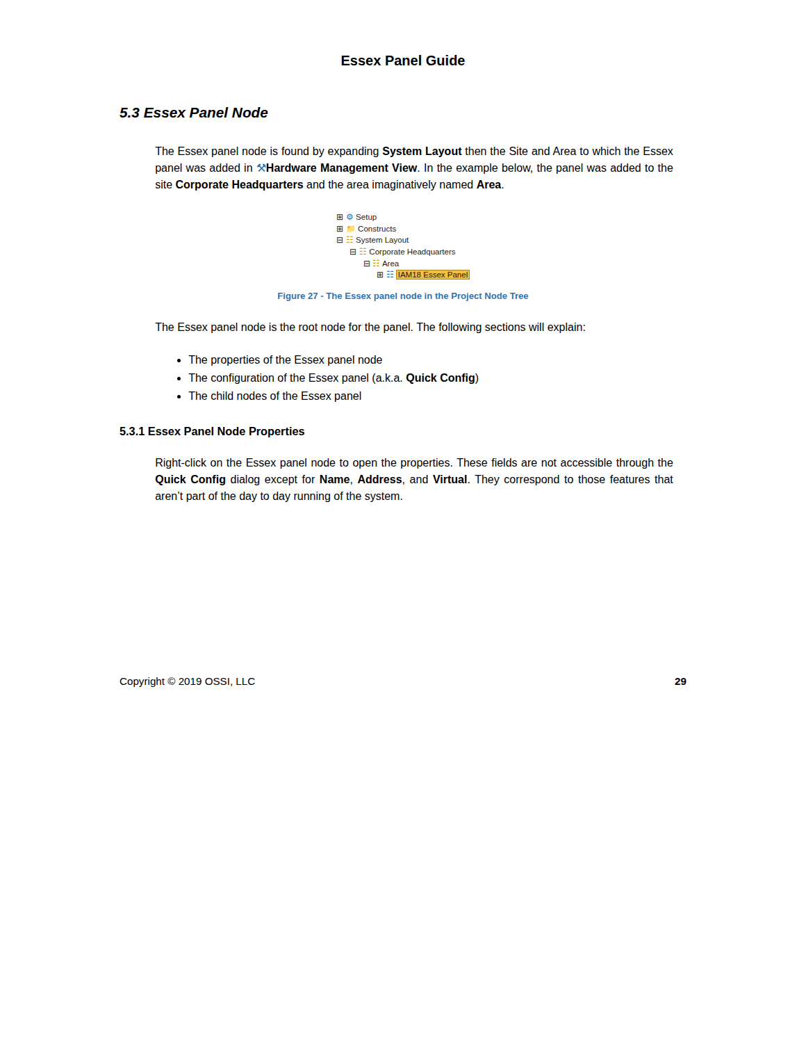Essex Panel Guide
5.3 Essex Panel Node
The Essex panel node is found by expanding System Layout then the Site and Area to which the Essex panel was added in ⚒Hardware Management View. In the example below, the panel was added to the site Corporate Headquarters and the area imaginatively named Area.
⊞ ⚙ Setup
⊞ 📁 Constructs
⊟ ☷ System Layout
⊟ ☷ Corporate Headquarters
⊟ ☷ Area
⊞ ☷ IAM18 Essex Panel
Figure 27 - The Essex panel node in the Project Node Tree
The Essex panel node is the root node for the panel. The following sections will explain:
The properties of the Essex panel node
The configuration of the Essex panel (a.k.a. Quick Config)
The child nodes of the Essex panel
5.3.1 Essex Panel Node Properties
Right-click on the Essex panel node to open the properties. These fields are not accessible through the Quick Config dialog except for Name, Address, and Virtual. They correspond to those features that aren’t part of the day to day running of the system.
Copyright © 2019 OSSI, LLC 29